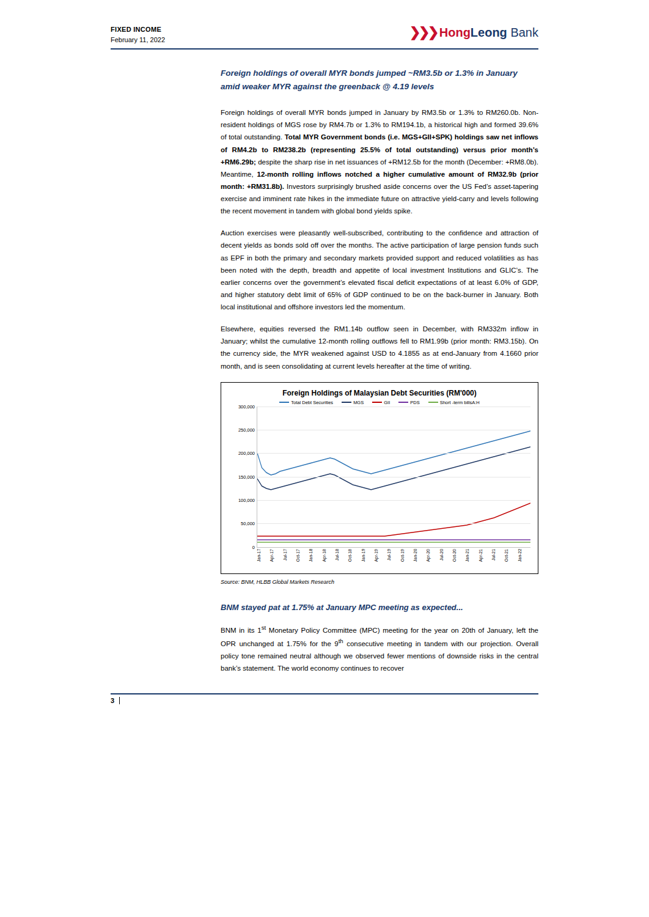FIXED INCOME
February 11, 2022
❯❯❯Hong Leong Bank
Foreign holdings of overall MYR bonds jumped ~RM3.5b or 1.3% in January amid weaker MYR against the greenback @ 4.19 levels
Foreign holdings of overall MYR bonds jumped in January by RM3.5b or 1.3% to RM260.0b. Non-resident holdings of MGS rose by RM4.7b or 1.3% to RM194.1b, a historical high and formed 39.6% of total outstanding. Total MYR Government bonds (i.e. MGS+GII+SPK) holdings saw net inflows of RM4.2b to RM238.2b (representing 25.5% of total outstanding) versus prior month’s +RM6.29b; despite the sharp rise in net issuances of +RM12.5b for the month (December: +RM8.0b). Meantime, 12-month rolling inflows notched a higher cumulative amount of RM32.9b (prior month: +RM31.8b). Investors surprisingly brushed aside concerns over the US Fed’s asset-tapering exercise and imminent rate hikes in the immediate future on attractive yield-carry and levels following the recent movement in tandem with global bond yields spike.
Auction exercises were pleasantly well-subscribed, contributing to the confidence and attraction of decent yields as bonds sold off over the months. The active participation of large pension funds such as EPF in both the primary and secondary markets provided support and reduced volatilities as has been noted with the depth, breadth and appetite of local investment Institutions and GLIC’s. The earlier concerns over the government’s elevated fiscal deficit expectations of at least 6.0% of GDP, and higher statutory debt limit of 65% of GDP continued to be on the back-burner in January. Both local institutional and offshore investors led the momentum.
Elsewhere, equities reversed the RM1.14b outflow seen in December, with RM332m inflow in January; whilst the cumulative 12-month rolling outflows fell to RM1.99b (prior month: RM3.15b). On the currency side, the MYR weakened against USD to 4.1855 as at end-January from 4.1660 prior month, and is seen consolidating at current levels hereafter at the time of writing.
Foreign Holdings of Malaysian Debt Securities (RM'000)
Total Debt Securities MGS GII PDS Short -term billsA:H
300,000
250,000
200,000
150,000
100,000
50,000
0
Jan-17 Apr-17 Jul-17 Oct-17 Jan-18 Apr-18 Jul-18 Oct-18 Jan-19 Apr-19 Jul-19 Oct-19 Jan-20 Apr-20 Jul-20 Oct-20 Jan-21 Apr-21 Jul-21 Oct-21 Jan-22
Source: BNM, HLBB Global Markets Research
BNM stayed pat at 1.75% at January MPC meeting as expected...
BNM in its 1st Monetary Policy Committee (MPC) meeting for the year on 20th of January, left the OPR unchanged at 1.75% for the 9th consecutive meeting in tandem with our projection. Overall policy tone remained neutral although we observed fewer mentions of downside risks in the central bank’s statement. The world economy continues to recover
3